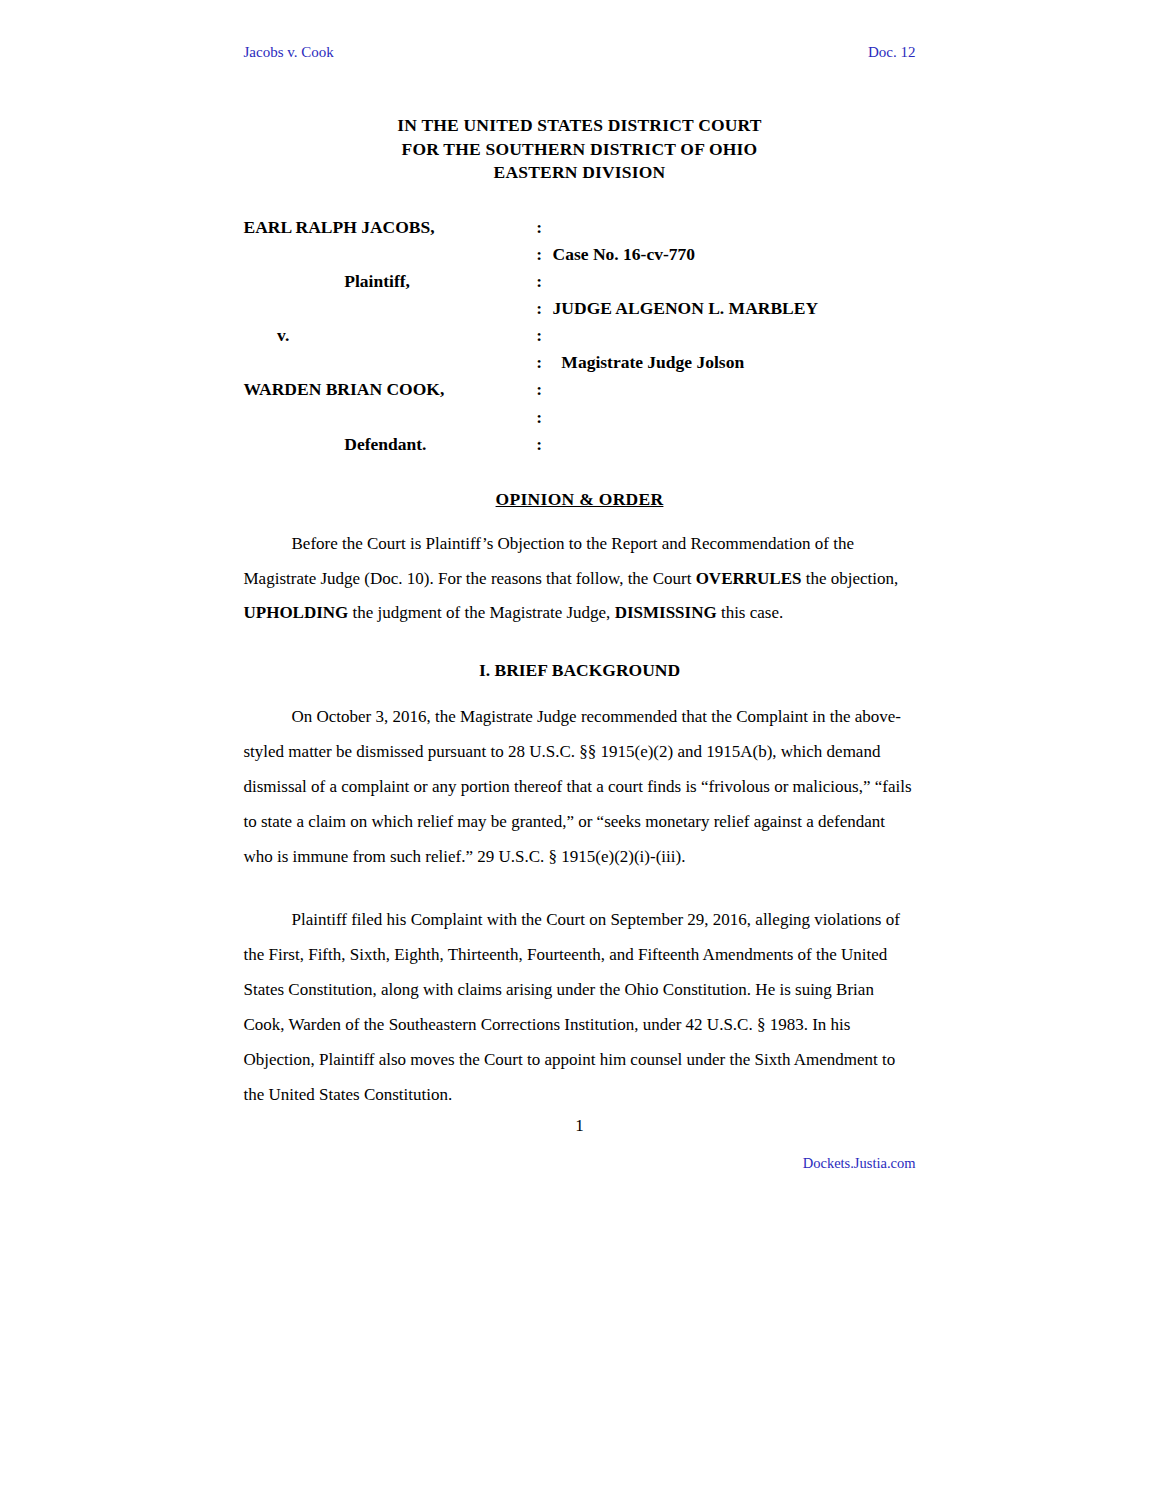Jacobs v. Cook Doc. 12
IN THE UNITED STATES DISTRICT COURT
FOR THE SOUTHERN DISTRICT OF OHIO
EASTERN DIVISION
| EARL RALPH JACOBS, | : | |
| | : | Case No. 16-cv-770 |
| Plaintiff, | : | |
| | : | JUDGE ALGENON L. MARBLEY |
| v. | : | |
| | : | Magistrate Judge Jolson |
| WARDEN BRIAN COOK, | : | |
| | : | |
| Defendant. | : | |
OPINION & ORDER
Before the Court is Plaintiff’s Objection to the Report and Recommendation of the Magistrate Judge (Doc. 10). For the reasons that follow, the Court OVERRULES the objection, UPHOLDING the judgment of the Magistrate Judge, DISMISSING this case.
I. BRIEF BACKGROUND
On October 3, 2016, the Magistrate Judge recommended that the Complaint in the above-styled matter be dismissed pursuant to 28 U.S.C. §§ 1915(e)(2) and 1915A(b), which demand dismissal of a complaint or any portion thereof that a court finds is “frivolous or malicious,” “fails to state a claim on which relief may be granted,” or “seeks monetary relief against a defendant who is immune from such relief.” 29 U.S.C. § 1915(e)(2)(i)-(iii).
Plaintiff filed his Complaint with the Court on September 29, 2016, alleging violations of the First, Fifth, Sixth, Eighth, Thirteenth, Fourteenth, and Fifteenth Amendments of the United States Constitution, along with claims arising under the Ohio Constitution. He is suing Brian Cook, Warden of the Southeastern Corrections Institution, under 42 U.S.C. § 1983. In his Objection, Plaintiff also moves the Court to appoint him counsel under the Sixth Amendment to the United States Constitution.
1
Dockets.Justia.com